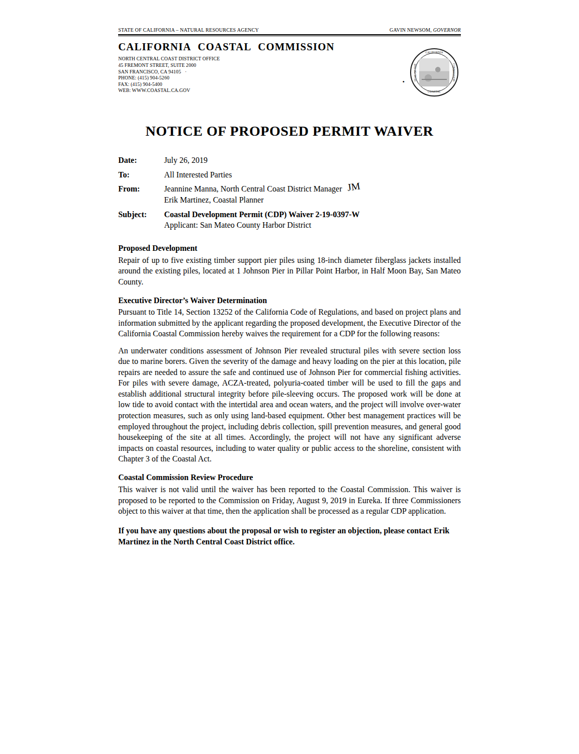State of California – Natural Resources Agency
Gavin Newsom, Governor
CALIFORNIA COASTAL COMMISSION
North Central Coast District Office
45 Fremont Street, Suite 2000
San Francisco, CA 94105 ·
Phone: (415) 904-5260
Fax: (415) 904-5400
Web: www.coastal.ca.gov
CALIFORNIA COASTAL SEAL OF THE COMMISSION
•
NOTICE OF PROPOSED PERMIT WAIVER
| Date: | July 26, 2019 |
| To: | All Interested Parties |
| From: | Jeannine Manna, North Central Coast District Manager JM Erik Martinez, Coastal Planner |
| Subject: | Coastal Development Permit (CDP) Waiver 2-19-0397-W Applicant: San Mateo County Harbor District |
Proposed Development
Repair of up to five existing timber support pier piles using 18-inch diameter fiberglass jackets installed around the existing piles, located at 1 Johnson Pier in Pillar Point Harbor, in Half Moon Bay, San Mateo County.
Executive Director’s Waiver Determination
Pursuant to Title 14, Section 13252 of the California Code of Regulations, and based on project plans and information submitted by the applicant regarding the proposed development, the Executive Director of the California Coastal Commission hereby waives the requirement for a CDP for the following reasons:
An underwater conditions assessment of Johnson Pier revealed structural piles with severe section loss due to marine borers. Given the severity of the damage and heavy loading on the pier at this location, pile repairs are needed to assure the safe and continued use of Johnson Pier for commercial fishing activities. For piles with severe damage, ACZA-treated, polyuria-coated timber will be used to fill the gaps and establish additional structural integrity before pile-sleeving occurs. The proposed work will be done at low tide to avoid contact with the intertidal area and ocean waters, and the project will involve over-water protection measures, such as only using land-based equipment. Other best management practices will be employed throughout the project, including debris collection, spill prevention measures, and general good housekeeping of the site at all times. Accordingly, the project will not have any significant adverse impacts on coastal resources, including to water quality or public access to the shoreline, consistent with Chapter 3 of the Coastal Act.
Coastal Commission Review Procedure
This waiver is not valid until the waiver has been reported to the Coastal Commission. This waiver is proposed to be reported to the Commission on Friday, August 9, 2019 in Eureka. If three Commissioners object to this waiver at that time, then the application shall be processed as a regular CDP application.
If you have any questions about the proposal or wish to register an objection, please contact Erik Martinez in the North Central Coast District office.